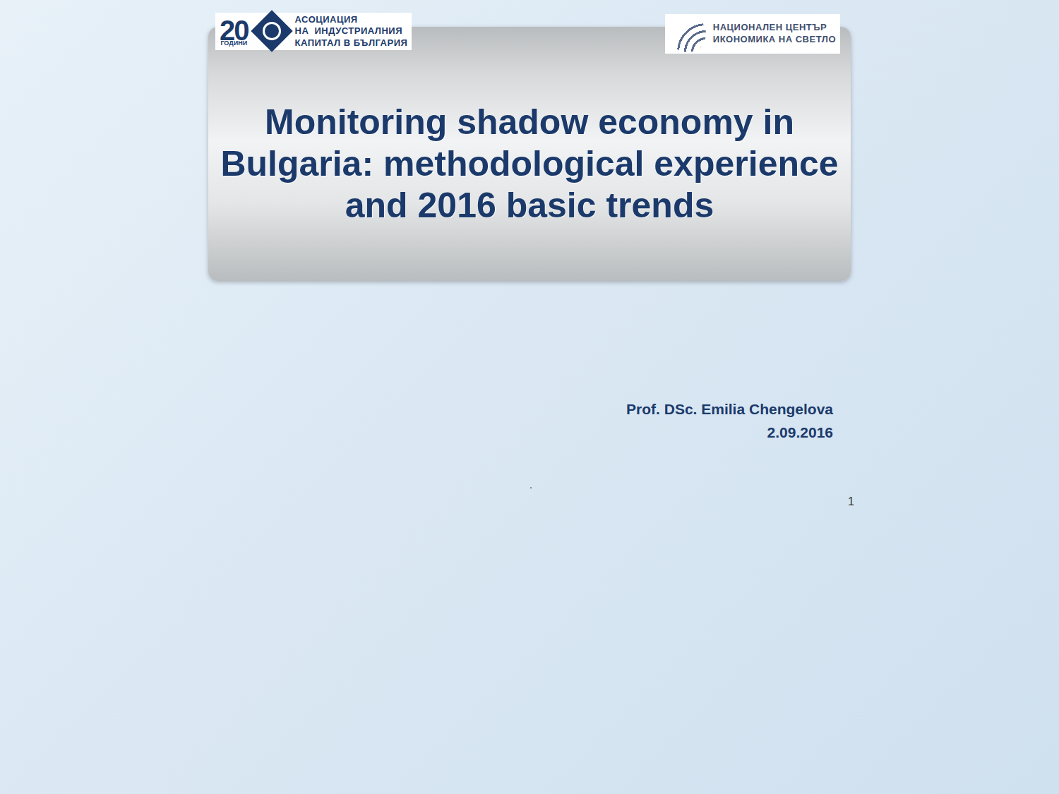20ГОДИНИ
АСОЦИАЦИЯ
НА ИНДУСТРИАЛНИЯ
КАПИТАЛ В БЪЛГАРИЯ
НАЦИОНАЛЕН ЦЕНТЪР
ИКОНОМИКА НА СВЕТЛО
Monitoring shadow economy in Bulgaria: methodological experience and 2016 basic trends
Prof. DSc. Emilia Chengelova
2.09.2016
.
1